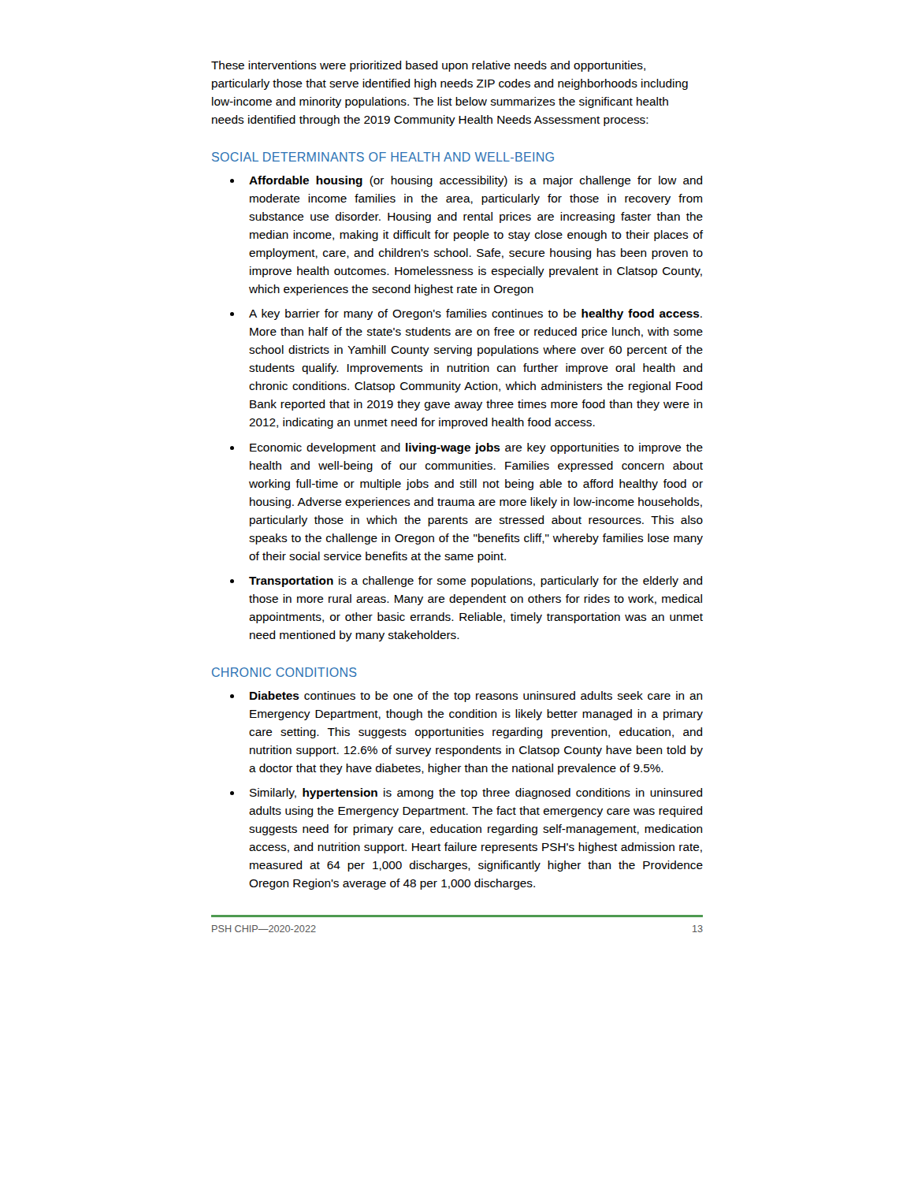These interventions were prioritized based upon relative needs and opportunities, particularly those that serve identified high needs ZIP codes and neighborhoods including low-income and minority populations. The list below summarizes the significant health needs identified through the 2019 Community Health Needs Assessment process:
Social Determinants of Health and Well-Being
Affordable housing (or housing accessibility) is a major challenge for low and moderate income families in the area, particularly for those in recovery from substance use disorder. Housing and rental prices are increasing faster than the median income, making it difficult for people to stay close enough to their places of employment, care, and children's school. Safe, secure housing has been proven to improve health outcomes. Homelessness is especially prevalent in Clatsop County, which experiences the second highest rate in Oregon
A key barrier for many of Oregon's families continues to be healthy food access. More than half of the state's students are on free or reduced price lunch, with some school districts in Yamhill County serving populations where over 60 percent of the students qualify. Improvements in nutrition can further improve oral health and chronic conditions. Clatsop Community Action, which administers the regional Food Bank reported that in 2019 they gave away three times more food than they were in 2012, indicating an unmet need for improved health food access.
Economic development and living-wage jobs are key opportunities to improve the health and well-being of our communities. Families expressed concern about working full-time or multiple jobs and still not being able to afford healthy food or housing. Adverse experiences and trauma are more likely in low-income households, particularly those in which the parents are stressed about resources. This also speaks to the challenge in Oregon of the "benefits cliff," whereby families lose many of their social service benefits at the same point.
Transportation is a challenge for some populations, particularly for the elderly and those in more rural areas. Many are dependent on others for rides to work, medical appointments, or other basic errands. Reliable, timely transportation was an unmet need mentioned by many stakeholders.
Chronic Conditions
Diabetes continues to be one of the top reasons uninsured adults seek care in an Emergency Department, though the condition is likely better managed in a primary care setting. This suggests opportunities regarding prevention, education, and nutrition support. 12.6% of survey respondents in Clatsop County have been told by a doctor that they have diabetes, higher than the national prevalence of 9.5%.
Similarly, hypertension is among the top three diagnosed conditions in uninsured adults using the Emergency Department. The fact that emergency care was required suggests need for primary care, education regarding self-management, medication access, and nutrition support. Heart failure represents PSH's highest admission rate, measured at 64 per 1,000 discharges, significantly higher than the Providence Oregon Region's average of 48 per 1,000 discharges.
PSH CHIP—2020-2022 13